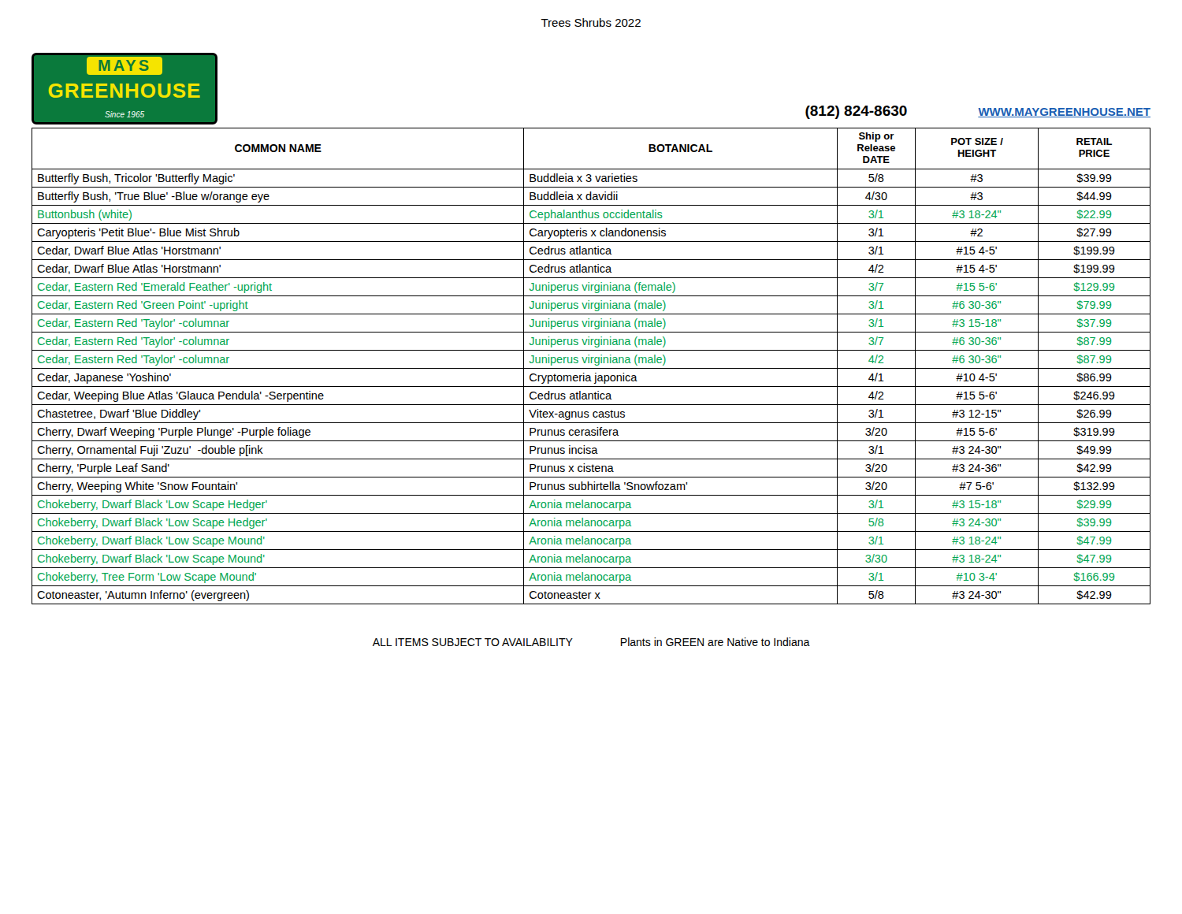Trees Shrubs 2022
MAYS
GREENHOUSE
Since 1965
(812) 824-8630 WWW.MAYGREENHOUSE.NET
| COMMON NAME | BOTANICAL | Ship or Release DATE | POT SIZE / HEIGHT | RETAIL PRICE |
| --- | --- | --- | --- | --- |
| Butterfly Bush, Tricolor 'Butterfly Magic' | Buddleia x 3 varieties | 5/8 | #3 | $39.99 |
| Butterfly Bush, 'True Blue' -Blue w/orange eye | Buddleia x davidii | 4/30 | #3 | $44.99 |
| Buttonbush (white) | Cephalanthus occidentalis | 3/1 | #3 18-24" | $22.99 |
| Caryopteris 'Petit Blue'- Blue Mist Shrub | Caryopteris x clandonensis | 3/1 | #2 | $27.99 |
| Cedar, Dwarf Blue Atlas 'Horstmann' | Cedrus atlantica | 3/1 | #15 4-5' | $199.99 |
| Cedar, Dwarf Blue Atlas 'Horstmann' | Cedrus atlantica | 4/2 | #15 4-5' | $199.99 |
| Cedar, Eastern Red 'Emerald Feather' -upright | Juniperus virginiana (female) | 3/7 | #15 5-6' | $129.99 |
| Cedar, Eastern Red 'Green Point' -upright | Juniperus virginiana (male) | 3/1 | #6 30-36" | $79.99 |
| Cedar, Eastern Red 'Taylor' -columnar | Juniperus virginiana (male) | 3/1 | #3 15-18" | $37.99 |
| Cedar, Eastern Red 'Taylor' -columnar | Juniperus virginiana (male) | 3/7 | #6 30-36" | $87.99 |
| Cedar, Eastern Red 'Taylor' -columnar | Juniperus virginiana (male) | 4/2 | #6 30-36" | $87.99 |
| Cedar, Japanese 'Yoshino' | Cryptomeria japonica | 4/1 | #10 4-5' | $86.99 |
| Cedar, Weeping Blue Atlas 'Glauca Pendula' -Serpentine | Cedrus atlantica | 4/2 | #15 5-6' | $246.99 |
| Chastetree, Dwarf 'Blue Diddley' | Vitex-agnus castus | 3/1 | #3 12-15" | $26.99 |
| Cherry, Dwarf Weeping 'Purple Plunge' -Purple foliage | Prunus cerasifera | 3/20 | #15 5-6' | $319.99 |
| Cherry, Ornamental Fuji 'Zuzu' -double p[ink | Prunus incisa | 3/1 | #3 24-30" | $49.99 |
| Cherry, 'Purple Leaf Sand' | Prunus x cistena | 3/20 | #3 24-36" | $42.99 |
| Cherry, Weeping White 'Snow Fountain' | Prunus subhirtella 'Snowfozam' | 3/20 | #7 5-6' | $132.99 |
| Chokeberry, Dwarf Black 'Low Scape Hedger' | Aronia melanocarpa | 3/1 | #3 15-18" | $29.99 |
| Chokeberry, Dwarf Black 'Low Scape Hedger' | Aronia melanocarpa | 5/8 | #3 24-30" | $39.99 |
| Chokeberry, Dwarf Black 'Low Scape Mound' | Aronia melanocarpa | 3/1 | #3 18-24" | $47.99 |
| Chokeberry, Dwarf Black 'Low Scape Mound' | Aronia melanocarpa | 3/30 | #3 18-24" | $47.99 |
| Chokeberry, Tree Form 'Low Scape Mound' | Aronia melanocarpa | 3/1 | #10 3-4' | $166.99 |
| Cotoneaster, 'Autumn Inferno' (evergreen) | Cotoneaster x | 5/8 | #3 24-30" | $42.99 |
ALL ITEMS SUBJECT TO AVAILABILITY Plants in GREEN are Native to Indiana